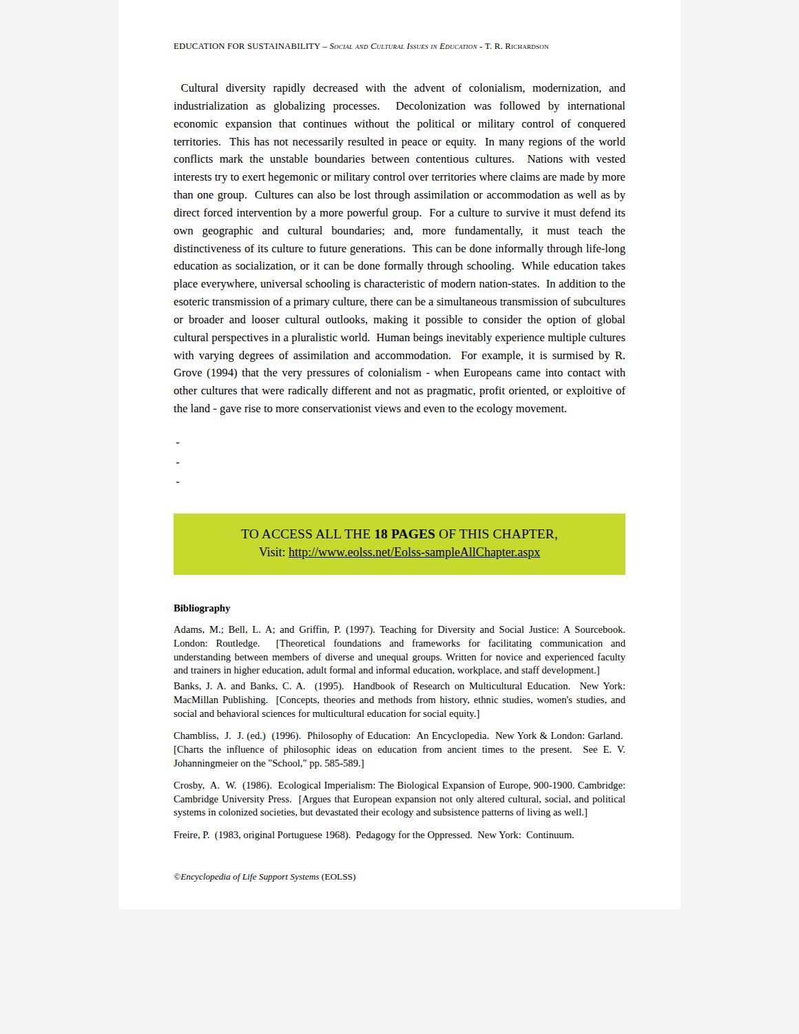EDUCATION FOR SUSTAINABILITY – Social and Cultural Issues in Education - T. R. Richardson
Cultural diversity rapidly decreased with the advent of colonialism, modernization, and industrialization as globalizing processes. Decolonization was followed by international economic expansion that continues without the political or military control of conquered territories. This has not necessarily resulted in peace or equity. In many regions of the world conflicts mark the unstable boundaries between contentious cultures. Nations with vested interests try to exert hegemonic or military control over territories where claims are made by more than one group. Cultures can also be lost through assimilation or accommodation as well as by direct forced intervention by a more powerful group. For a culture to survive it must defend its own geographic and cultural boundaries; and, more fundamentally, it must teach the distinctiveness of its culture to future generations. This can be done informally through life-long education as socialization, or it can be done formally through schooling. While education takes place everywhere, universal schooling is characteristic of modern nation-states. In addition to the esoteric transmission of a primary culture, there can be a simultaneous transmission of subcultures or broader and looser cultural outlooks, making it possible to consider the option of global cultural perspectives in a pluralistic world. Human beings inevitably experience multiple cultures with varying degrees of assimilation and accommodation. For example, it is surmised by R. Grove (1994) that the very pressures of colonialism - when Europeans came into contact with other cultures that were radically different and not as pragmatic, profit oriented, or exploitive of the land - gave rise to more conservationist views and even to the ecology movement.
-
-
-
TO ACCESS ALL THE 18 PAGES OF THIS CHAPTER,
Visit: http://www.eolss.net/Eolss-sampleAllChapter.aspx
Bibliography
Adams, M.; Bell, L. A; and Griffin, P. (1997). Teaching for Diversity and Social Justice: A Sourcebook. London: Routledge. [Theoretical foundations and frameworks for facilitating communication and understanding between members of diverse and unequal groups. Written for novice and experienced faculty and trainers in higher education, adult formal and informal education, workplace, and staff development.]
Banks, J. A. and Banks, C. A. (1995). Handbook of Research on Multicultural Education. New York: MacMillan Publishing. [Concepts, theories and methods from history, ethnic studies, women's studies, and social and behavioral sciences for multicultural education for social equity.]
Chambliss, J. J. (ed.) (1996). Philosophy of Education: An Encyclopedia. New York & London: Garland. [Charts the influence of philosophic ideas on education from ancient times to the present. See E. V. Johanningmeier on the "School," pp. 585-589.]
Crosby, A. W. (1986). Ecological Imperialism: The Biological Expansion of Europe, 900-1900. Cambridge: Cambridge University Press. [Argues that European expansion not only altered cultural, social, and political systems in colonized societies, but devastated their ecology and subsistence patterns of living as well.]
Freire, P. (1983, original Portuguese 1968). Pedagogy for the Oppressed. New York: Continuum.
©Encyclopedia of Life Support Systems (EOLSS)